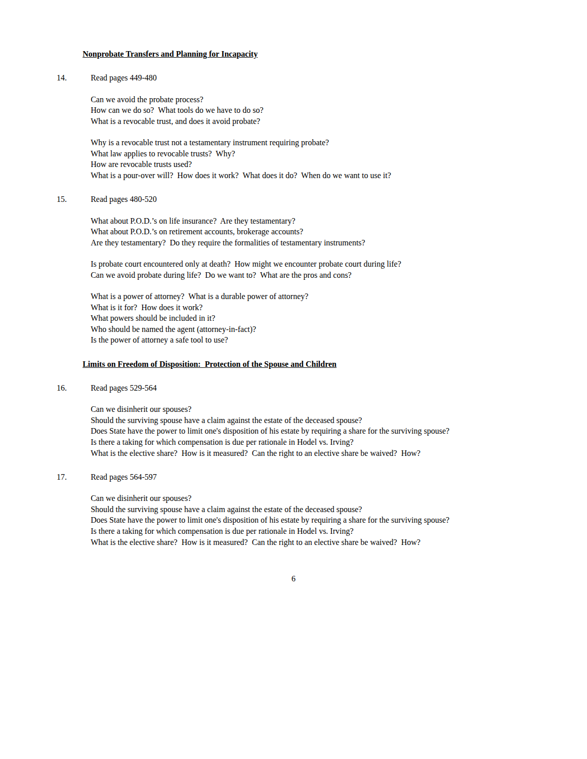Nonprobate Transfers and Planning for Incapacity
14.
Read pages 449-480
Can we avoid the probate process?
How can we do so? What tools do we have to do so?
What is a revocable trust, and does it avoid probate?
Why is a revocable trust not a testamentary instrument requiring probate?
What law applies to revocable trusts? Why?
How are revocable trusts used?
What is a pour-over will? How does it work? What does it do? When do we want to use it?
15.
Read pages 480-520
What about P.O.D.’s on life insurance? Are they testamentary?
What about P.O.D.’s on retirement accounts, brokerage accounts?
Are they testamentary? Do they require the formalities of testamentary instruments?
Is probate court encountered only at death? How might we encounter probate court during life?
Can we avoid probate during life? Do we want to? What are the pros and cons?
What is a power of attorney? What is a durable power of attorney?
What is it for? How does it work?
What powers should be included in it?
Who should be named the agent (attorney-in-fact)?
Is the power of attorney a safe tool to use?
Limits on Freedom of Disposition: Protection of the Spouse and Children
16.
Read pages 529-564
Can we disinherit our spouses?
Should the surviving spouse have a claim against the estate of the deceased spouse?
Does State have the power to limit one's disposition of his estate by requiring a share for the surviving spouse?
Is there a taking for which compensation is due per rationale in Hodel vs. Irving?
What is the elective share? How is it measured? Can the right to an elective share be waived? How?
17.
Read pages 564-597
Can we disinherit our spouses?
Should the surviving spouse have a claim against the estate of the deceased spouse?
Does State have the power to limit one's disposition of his estate by requiring a share for the surviving spouse?
Is there a taking for which compensation is due per rationale in Hodel vs. Irving?
What is the elective share? How is it measured? Can the right to an elective share be waived? How?
6